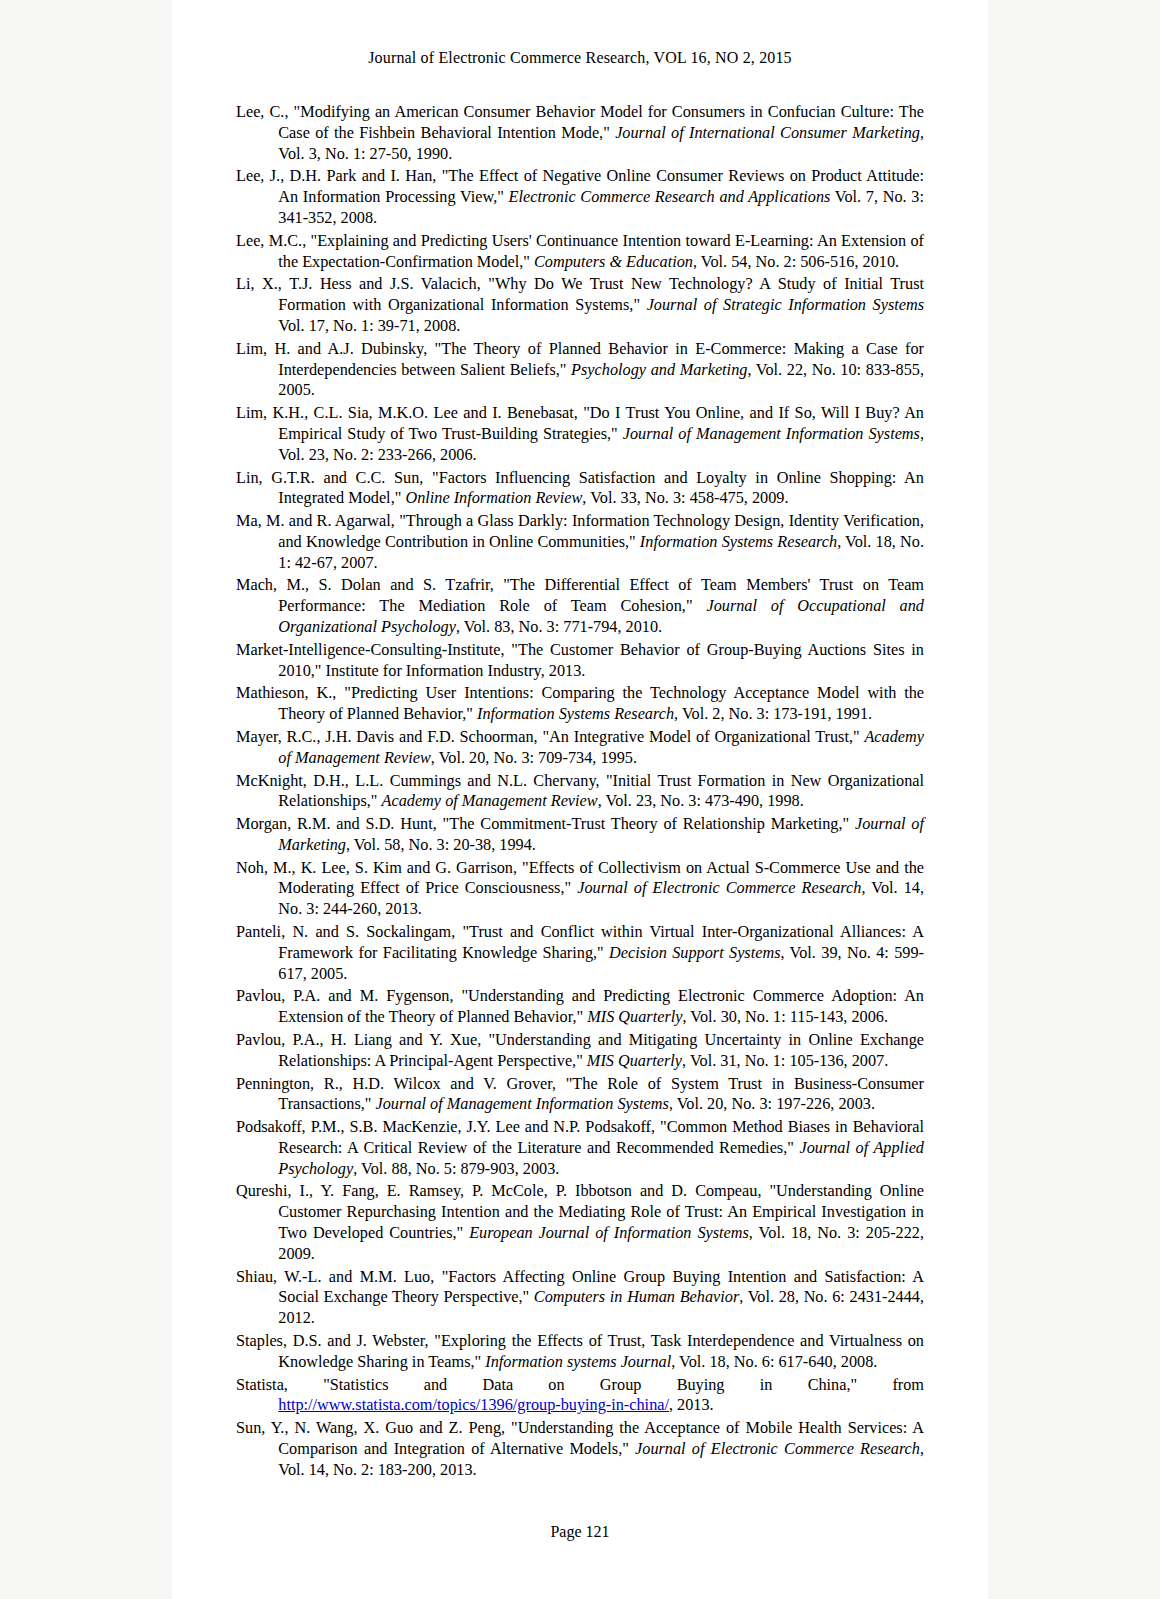Journal of Electronic Commerce Research, VOL 16, NO 2, 2015
Lee, C., "Modifying an American Consumer Behavior Model for Consumers in Confucian Culture: The Case of the Fishbein Behavioral Intention Mode," Journal of International Consumer Marketing, Vol. 3, No. 1: 27-50, 1990.
Lee, J., D.H. Park and I. Han, "The Effect of Negative Online Consumer Reviews on Product Attitude: An Information Processing View," Electronic Commerce Research and Applications Vol. 7, No. 3: 341-352, 2008.
Lee, M.C., "Explaining and Predicting Users' Continuance Intention toward E-Learning: An Extension of the Expectation-Confirmation Model," Computers & Education, Vol. 54, No. 2: 506-516, 2010.
Li, X., T.J. Hess and J.S. Valacich, "Why Do We Trust New Technology? A Study of Initial Trust Formation with Organizational Information Systems," Journal of Strategic Information Systems Vol. 17, No. 1: 39-71, 2008.
Lim, H. and A.J. Dubinsky, "The Theory of Planned Behavior in E-Commerce: Making a Case for Interdependencies between Salient Beliefs," Psychology and Marketing, Vol. 22, No. 10: 833-855, 2005.
Lim, K.H., C.L. Sia, M.K.O. Lee and I. Benebasat, "Do I Trust You Online, and If So, Will I Buy? An Empirical Study of Two Trust-Building Strategies," Journal of Management Information Systems, Vol. 23, No. 2: 233-266, 2006.
Lin, G.T.R. and C.C. Sun, "Factors Influencing Satisfaction and Loyalty in Online Shopping: An Integrated Model," Online Information Review, Vol. 33, No. 3: 458-475, 2009.
Ma, M. and R. Agarwal, "Through a Glass Darkly: Information Technology Design, Identity Verification, and Knowledge Contribution in Online Communities," Information Systems Research, Vol. 18, No. 1: 42-67, 2007.
Mach, M., S. Dolan and S. Tzafrir, "The Differential Effect of Team Members' Trust on Team Performance: The Mediation Role of Team Cohesion," Journal of Occupational and Organizational Psychology, Vol. 83, No. 3: 771-794, 2010.
Market-Intelligence-Consulting-Institute, "The Customer Behavior of Group-Buying Auctions Sites in 2010," Institute for Information Industry, 2013.
Mathieson, K., "Predicting User Intentions: Comparing the Technology Acceptance Model with the Theory of Planned Behavior," Information Systems Research, Vol. 2, No. 3: 173-191, 1991.
Mayer, R.C., J.H. Davis and F.D. Schoorman, "An Integrative Model of Organizational Trust," Academy of Management Review, Vol. 20, No. 3: 709-734, 1995.
McKnight, D.H., L.L. Cummings and N.L. Chervany, "Initial Trust Formation in New Organizational Relationships," Academy of Management Review, Vol. 23, No. 3: 473-490, 1998.
Morgan, R.M. and S.D. Hunt, "The Commitment-Trust Theory of Relationship Marketing," Journal of Marketing, Vol. 58, No. 3: 20-38, 1994.
Noh, M., K. Lee, S. Kim and G. Garrison, "Effects of Collectivism on Actual S-Commerce Use and the Moderating Effect of Price Consciousness," Journal of Electronic Commerce Research, Vol. 14, No. 3: 244-260, 2013.
Panteli, N. and S. Sockalingam, "Trust and Conflict within Virtual Inter-Organizational Alliances: A Framework for Facilitating Knowledge Sharing," Decision Support Systems, Vol. 39, No. 4: 599-617, 2005.
Pavlou, P.A. and M. Fygenson, "Understanding and Predicting Electronic Commerce Adoption: An Extension of the Theory of Planned Behavior," MIS Quarterly, Vol. 30, No. 1: 115-143, 2006.
Pavlou, P.A., H. Liang and Y. Xue, "Understanding and Mitigating Uncertainty in Online Exchange Relationships: A Principal-Agent Perspective," MIS Quarterly, Vol. 31, No. 1: 105-136, 2007.
Pennington, R., H.D. Wilcox and V. Grover, "The Role of System Trust in Business-Consumer Transactions," Journal of Management Information Systems, Vol. 20, No. 3: 197-226, 2003.
Podsakoff, P.M., S.B. MacKenzie, J.Y. Lee and N.P. Podsakoff, "Common Method Biases in Behavioral Research: A Critical Review of the Literature and Recommended Remedies," Journal of Applied Psychology, Vol. 88, No. 5: 879-903, 2003.
Qureshi, I., Y. Fang, E. Ramsey, P. McCole, P. Ibbotson and D. Compeau, "Understanding Online Customer Repurchasing Intention and the Mediating Role of Trust: An Empirical Investigation in Two Developed Countries," European Journal of Information Systems, Vol. 18, No. 3: 205-222, 2009.
Shiau, W.-L. and M.M. Luo, "Factors Affecting Online Group Buying Intention and Satisfaction: A Social Exchange Theory Perspective," Computers in Human Behavior, Vol. 28, No. 6: 2431-2444, 2012.
Staples, D.S. and J. Webster, "Exploring the Effects of Trust, Task Interdependence and Virtualness on Knowledge Sharing in Teams," Information systems Journal, Vol. 18, No. 6: 617-640, 2008.
Statista, "Statistics and Data on Group Buying in China," from http://www.statista.com/topics/1396/group-buying-in-china/, 2013.
Sun, Y., N. Wang, X. Guo and Z. Peng, "Understanding the Acceptance of Mobile Health Services: A Comparison and Integration of Alternative Models," Journal of Electronic Commerce Research, Vol. 14, No. 2: 183-200, 2013.
Page 121